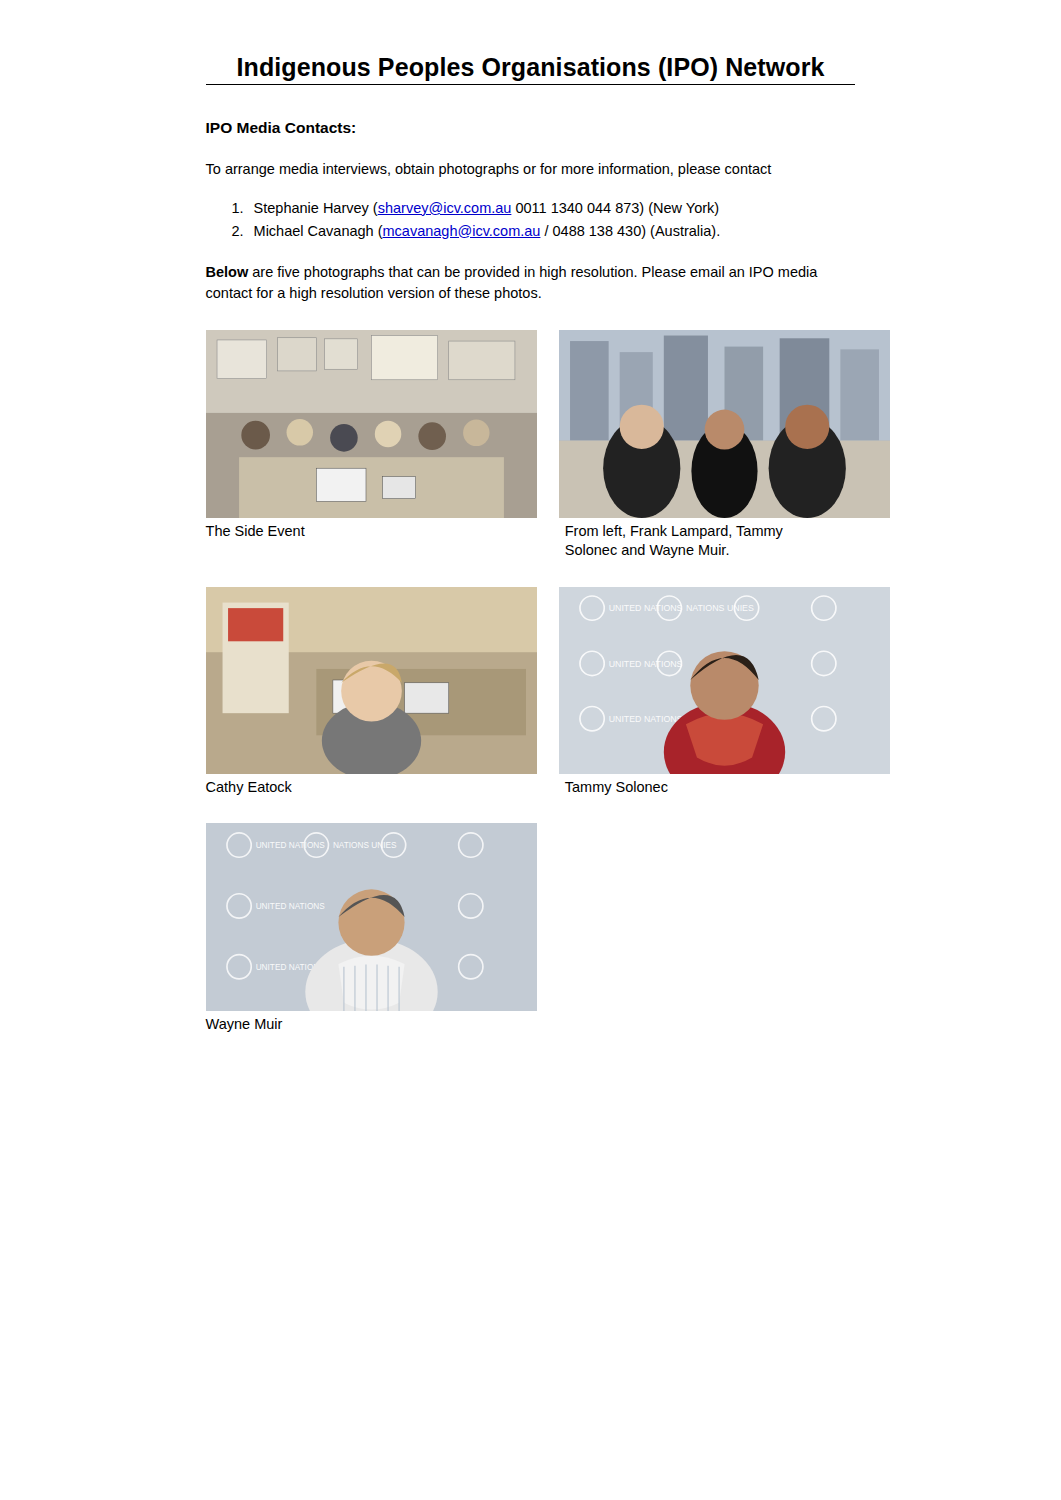Indigenous Peoples Organisations (IPO) Network
IPO Media Contacts:
To arrange media interviews, obtain photographs or for more information, please contact
Stephanie Harvey (sharvey@icv.com.au 0011 1340 044 873) (New York)
Michael Cavanagh (mcavanagh@icv.com.au / 0488 138 430) (Australia).
Below are five photographs that can be provided in high resolution. Please email an IPO media contact for a high resolution version of these photos.
| The Side Event | From left, Frank Lampard, Tammy Solonec and Wayne Muir. |
| Cathy Eatock | Tammy Solonec |
| Wayne Muir | |